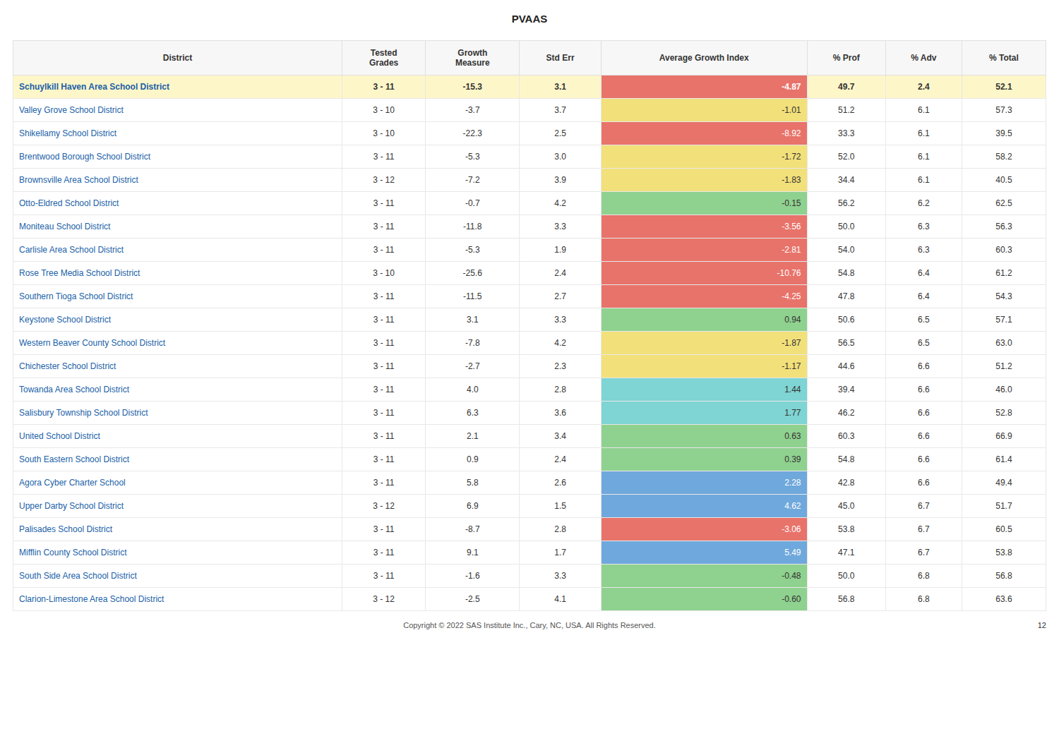PVAAS
| District | Tested Grades | Growth Measure | Std Err | Average Growth Index | % Prof | % Adv | % Total |
| --- | --- | --- | --- | --- | --- | --- | --- |
| Schuylkill Haven Area School District | 3 - 11 | -15.3 | 3.1 | -4.87 | 49.7 | 2.4 | 52.1 |
| Valley Grove School District | 3 - 10 | -3.7 | 3.7 | -1.01 | 51.2 | 6.1 | 57.3 |
| Shikellamy School District | 3 - 10 | -22.3 | 2.5 | -8.92 | 33.3 | 6.1 | 39.5 |
| Brentwood Borough School District | 3 - 11 | -5.3 | 3.0 | -1.72 | 52.0 | 6.1 | 58.2 |
| Brownsville Area School District | 3 - 12 | -7.2 | 3.9 | -1.83 | 34.4 | 6.1 | 40.5 |
| Otto-Eldred School District | 3 - 11 | -0.7 | 4.2 | -0.15 | 56.2 | 6.2 | 62.5 |
| Moniteau School District | 3 - 11 | -11.8 | 3.3 | -3.56 | 50.0 | 6.3 | 56.3 |
| Carlisle Area School District | 3 - 11 | -5.3 | 1.9 | -2.81 | 54.0 | 6.3 | 60.3 |
| Rose Tree Media School District | 3 - 10 | -25.6 | 2.4 | -10.76 | 54.8 | 6.4 | 61.2 |
| Southern Tioga School District | 3 - 11 | -11.5 | 2.7 | -4.25 | 47.8 | 6.4 | 54.3 |
| Keystone School District | 3 - 11 | 3.1 | 3.3 | 0.94 | 50.6 | 6.5 | 57.1 |
| Western Beaver County School District | 3 - 11 | -7.8 | 4.2 | -1.87 | 56.5 | 6.5 | 63.0 |
| Chichester School District | 3 - 11 | -2.7 | 2.3 | -1.17 | 44.6 | 6.6 | 51.2 |
| Towanda Area School District | 3 - 11 | 4.0 | 2.8 | 1.44 | 39.4 | 6.6 | 46.0 |
| Salisbury Township School District | 3 - 11 | 6.3 | 3.6 | 1.77 | 46.2 | 6.6 | 52.8 |
| United School District | 3 - 11 | 2.1 | 3.4 | 0.63 | 60.3 | 6.6 | 66.9 |
| South Eastern School District | 3 - 11 | 0.9 | 2.4 | 0.39 | 54.8 | 6.6 | 61.4 |
| Agora Cyber Charter School | 3 - 11 | 5.8 | 2.6 | 2.28 | 42.8 | 6.6 | 49.4 |
| Upper Darby School District | 3 - 12 | 6.9 | 1.5 | 4.62 | 45.0 | 6.7 | 51.7 |
| Palisades School District | 3 - 11 | -8.7 | 2.8 | -3.06 | 53.8 | 6.7 | 60.5 |
| Mifflin County School District | 3 - 11 | 9.1 | 1.7 | 5.49 | 47.1 | 6.7 | 53.8 |
| South Side Area School District | 3 - 11 | -1.6 | 3.3 | -0.48 | 50.0 | 6.8 | 56.8 |
| Clarion-Limestone Area School District | 3 - 12 | -2.5 | 4.1 | -0.60 | 56.8 | 6.8 | 63.6 |
Copyright © 2022 SAS Institute Inc., Cary, NC, USA. All Rights Reserved. 12